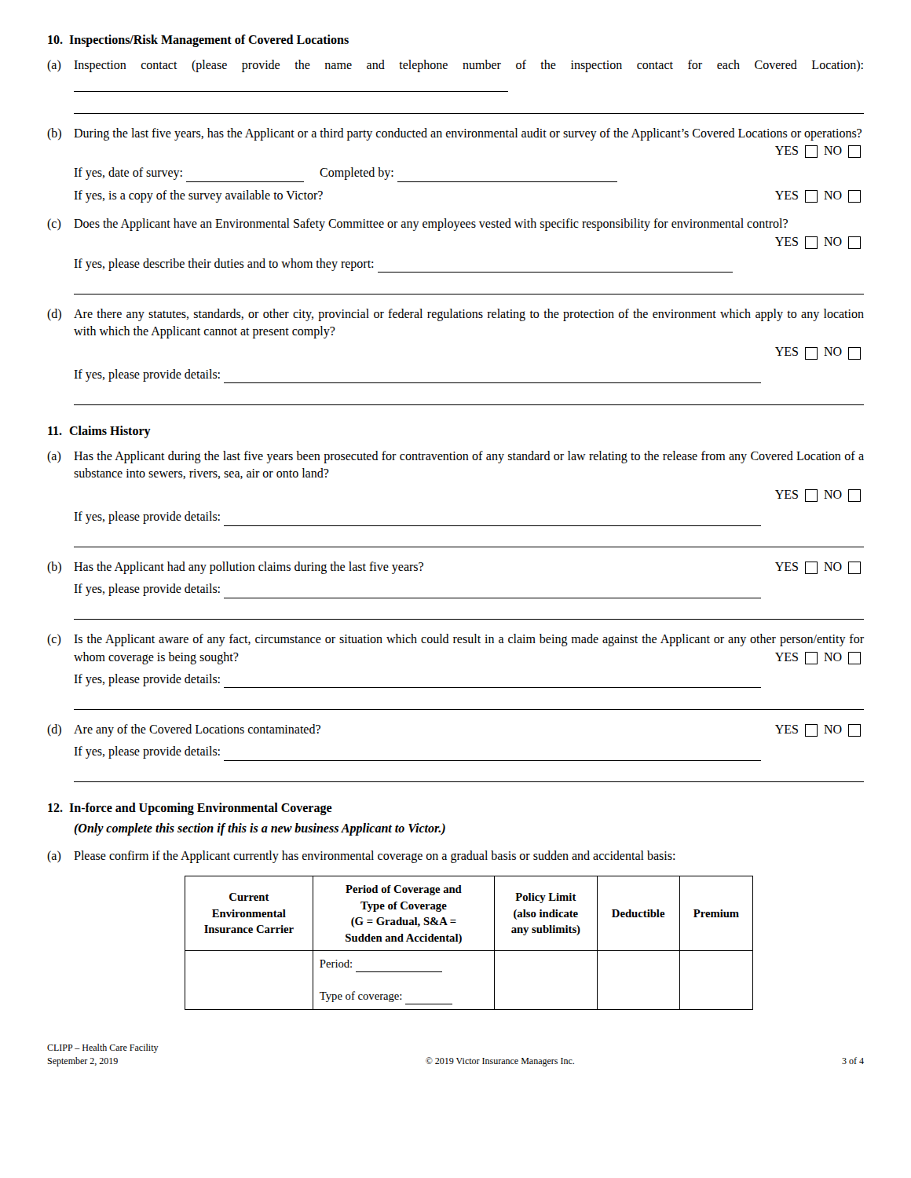10. Inspections/Risk Management of Covered Locations
(a)
Inspection contact (please provide the name and telephone number of the inspection contact for each Covered Location):
(b)
During the last five years, has the Applicant or a third party conducted an environmental audit or survey of the Applicant’s Covered Locations or operations? YES NO
If yes, date of survey: Completed by:
If yes, is a copy of the survey available to Victor? YES NO
(c)
Does the Applicant have an Environmental Safety Committee or any employees vested with specific responsibility for environmental control? YES NO
If yes, please describe their duties and to whom they report:
(d)
Are there any statutes, standards, or other city, provincial or federal regulations relating to the protection of the environment which apply to any location with which the Applicant cannot at present comply?
YES NO
If yes, please provide details:
11. Claims History
(a)
Has the Applicant during the last five years been prosecuted for contravention of any standard or law relating to the release from any Covered Location of a substance into sewers, rivers, sea, air or onto land?
YES NO
If yes, please provide details:
(b)
Has the Applicant had any pollution claims during the last five years? YES NO
If yes, please provide details:
(c)
Is the Applicant aware of any fact, circumstance or situation which could result in a claim being made against the Applicant or any other person/entity for whom coverage is being sought? YES NO
If yes, please provide details:
(d)
Are any of the Covered Locations contaminated? YES NO
If yes, please provide details:
12. In-force and Upcoming Environmental Coverage
(Only complete this section if this is a new business Applicant to Victor.)
(a)
Please confirm if the Applicant currently has environmental coverage on a gradual basis or sudden and accidental basis:
| Current Environmental Insurance Carrier | Period of Coverage and Type of Coverage (G = Gradual, S&A = Sudden and Accidental) | Policy Limit (also indicate any sublimits) | Deductible | Premium |
| --- | --- | --- | --- | --- |
| | Period: Type of coverage: | | | |
CLIPP – Health Care Facility
September 2, 2019
© 2019 Victor Insurance Managers Inc.
3 of 4